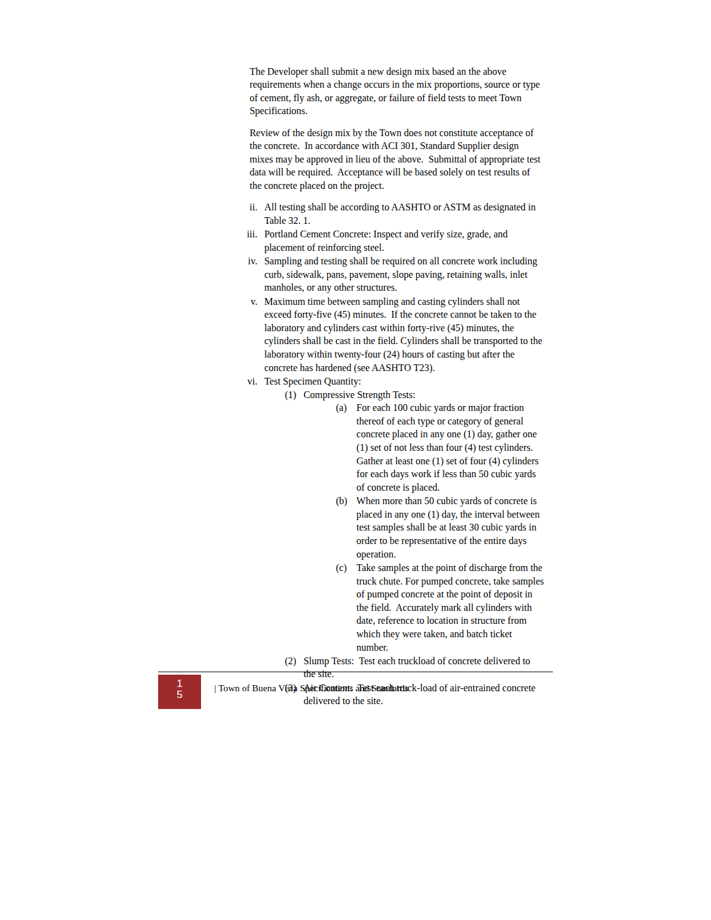The Developer shall submit a new design mix based an the above requirements when a change occurs in the mix proportions, source or type of cement, fly ash, or aggregate, or failure of field tests to meet Town Specifications.
Review of the design mix by the Town does not constitute acceptance of the concrete. In accordance with ACI 301, Standard Supplier design mixes may be approved in lieu of the above. Submittal of appropriate test data will be required. Acceptance will be based solely on test results of the concrete placed on the project.
All testing shall be according to AASHTO or ASTM as designated in Table 32. 1.
Portland Cement Concrete: Inspect and verify size, grade, and placement of reinforcing steel.
Sampling and testing shall be required on all concrete work including curb, sidewalk, pans, pavement, slope paving, retaining walls, inlet manholes, or any other structures.
Maximum time between sampling and casting cylinders shall not exceed forty-five (45) minutes. If the concrete cannot be taken to the laboratory and cylinders cast within forty-rive (45) minutes, the cylinders shall be cast in the field. Cylinders shall be transported to the laboratory within twenty-four (24) hours of casting but after the concrete has hardened (see AASHTO T23).
Test Specimen Quantity:
Compressive Strength Tests:
For each 100 cubic yards or major fraction thereof of each type or category of general concrete placed in any one (1) day, gather one (1) set of not less than four (4) test cylinders. Gather at least one (1) set of four (4) cylinders for each days work if less than 50 cubic yards of concrete is placed.
When more than 50 cubic yards of concrete is placed in any one (1) day, the interval between test samples shall be at least 30 cubic yards in order to be representative of the entire days operation.
Take samples at the point of discharge from the truck chute. For pumped concrete, take samples of pumped concrete at the point of deposit in the field. Accurately mark all cylinders with date, reference to location in structure from which they were taken, and batch ticket number.
Slump Tests: Test each truckload of concrete delivered to the site.
Air Content: Test each truck-load of air-entrained concrete delivered to the site.
1
5
| Town of Buena Vista Specifications and Standards